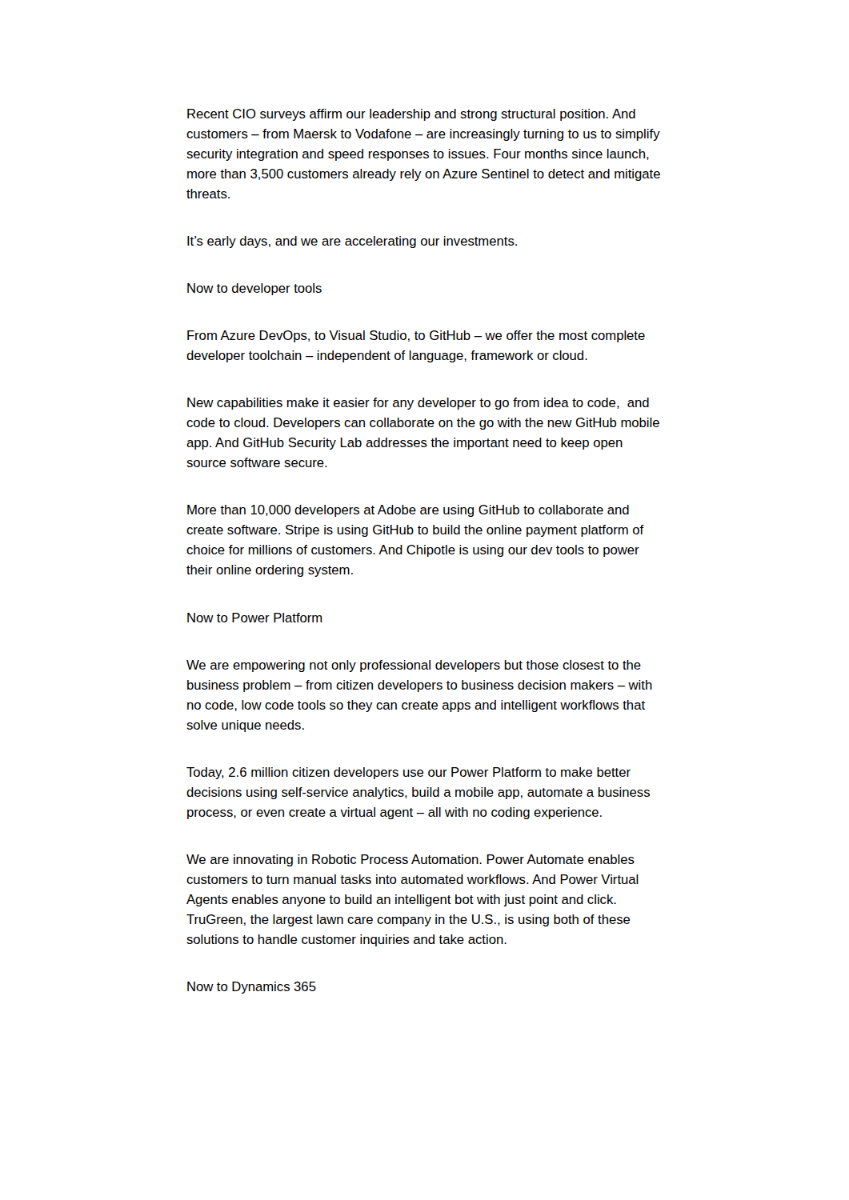Recent CIO surveys affirm our leadership and strong structural position. And customers – from Maersk to Vodafone – are increasingly turning to us to simplify security integration and speed responses to issues. Four months since launch, more than 3,500 customers already rely on Azure Sentinel to detect and mitigate threats.
It’s early days, and we are accelerating our investments.
Now to developer tools
From Azure DevOps, to Visual Studio, to GitHub – we offer the most complete developer toolchain – independent of language, framework or cloud.
New capabilities make it easier for any developer to go from idea to code, and code to cloud. Developers can collaborate on the go with the new GitHub mobile app. And GitHub Security Lab addresses the important need to keep open source software secure.
More than 10,000 developers at Adobe are using GitHub to collaborate and create software. Stripe is using GitHub to build the online payment platform of choice for millions of customers. And Chipotle is using our dev tools to power their online ordering system.
Now to Power Platform
We are empowering not only professional developers but those closest to the business problem – from citizen developers to business decision makers – with no code, low code tools so they can create apps and intelligent workflows that solve unique needs.
Today, 2.6 million citizen developers use our Power Platform to make better decisions using self-service analytics, build a mobile app, automate a business process, or even create a virtual agent – all with no coding experience.
We are innovating in Robotic Process Automation. Power Automate enables customers to turn manual tasks into automated workflows. And Power Virtual Agents enables anyone to build an intelligent bot with just point and click. TruGreen, the largest lawn care company in the U.S., is using both of these solutions to handle customer inquiries and take action.
Now to Dynamics 365